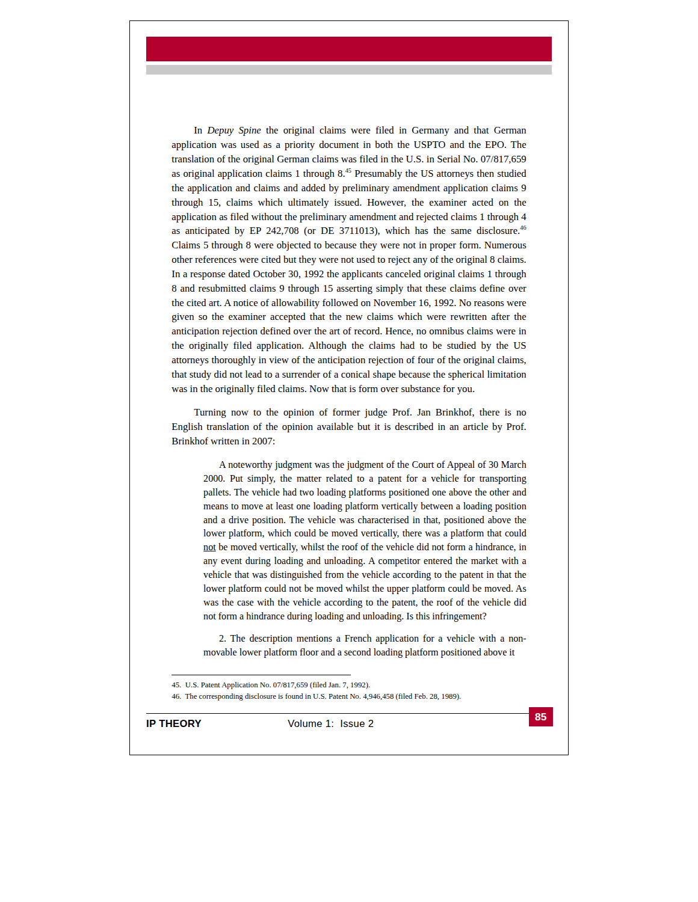In Depuy Spine the original claims were filed in Germany and that German application was used as a priority document in both the USPTO and the EPO. The translation of the original German claims was filed in the U.S. in Serial No. 07/817,659 as original application claims 1 through 8.45 Presumably the US attorneys then studied the application and claims and added by preliminary amendment application claims 9 through 15, claims which ultimately issued. However, the examiner acted on the application as filed without the preliminary amendment and rejected claims 1 through 4 as anticipated by EP 242,708 (or DE 3711013), which has the same disclosure.46 Claims 5 through 8 were objected to because they were not in proper form. Numerous other references were cited but they were not used to reject any of the original 8 claims. In a response dated October 30, 1992 the applicants canceled original claims 1 through 8 and resubmitted claims 9 through 15 asserting simply that these claims define over the cited art. A notice of allowability followed on November 16, 1992. No reasons were given so the examiner accepted that the new claims which were rewritten after the anticipation rejection defined over the art of record. Hence, no omnibus claims were in the originally filed application. Although the claims had to be studied by the US attorneys thoroughly in view of the anticipation rejection of four of the original claims, that study did not lead to a surrender of a conical shape because the spherical limitation was in the originally filed claims. Now that is form over substance for you.
Turning now to the opinion of former judge Prof. Jan Brinkhof, there is no English translation of the opinion available but it is described in an article by Prof. Brinkhof written in 2007:
A noteworthy judgment was the judgment of the Court of Appeal of 30 March 2000. Put simply, the matter related to a patent for a vehicle for transporting pallets. The vehicle had two loading platforms positioned one above the other and means to move at least one loading platform vertically between a loading position and a drive position. The vehicle was characterised in that, positioned above the lower platform, which could be moved vertically, there was a platform that could not be moved vertically, whilst the roof of the vehicle did not form a hindrance, in any event during loading and unloading. A competitor entered the market with a vehicle that was distinguished from the vehicle according to the patent in that the lower platform could not be moved whilst the upper platform could be moved. As was the case with the vehicle according to the patent, the roof of the vehicle did not form a hindrance during loading and unloading. Is this infringement?
2. The description mentions a French application for a vehicle with a non-movable lower platform floor and a second loading platform positioned above it
45. U.S. Patent Application No. 07/817,659 (filed Jan. 7, 1992).
46. The corresponding disclosure is found in U.S. Patent No. 4,946,458 (filed Feb. 28, 1989).
IP THEORY Volume 1: Issue 2
85